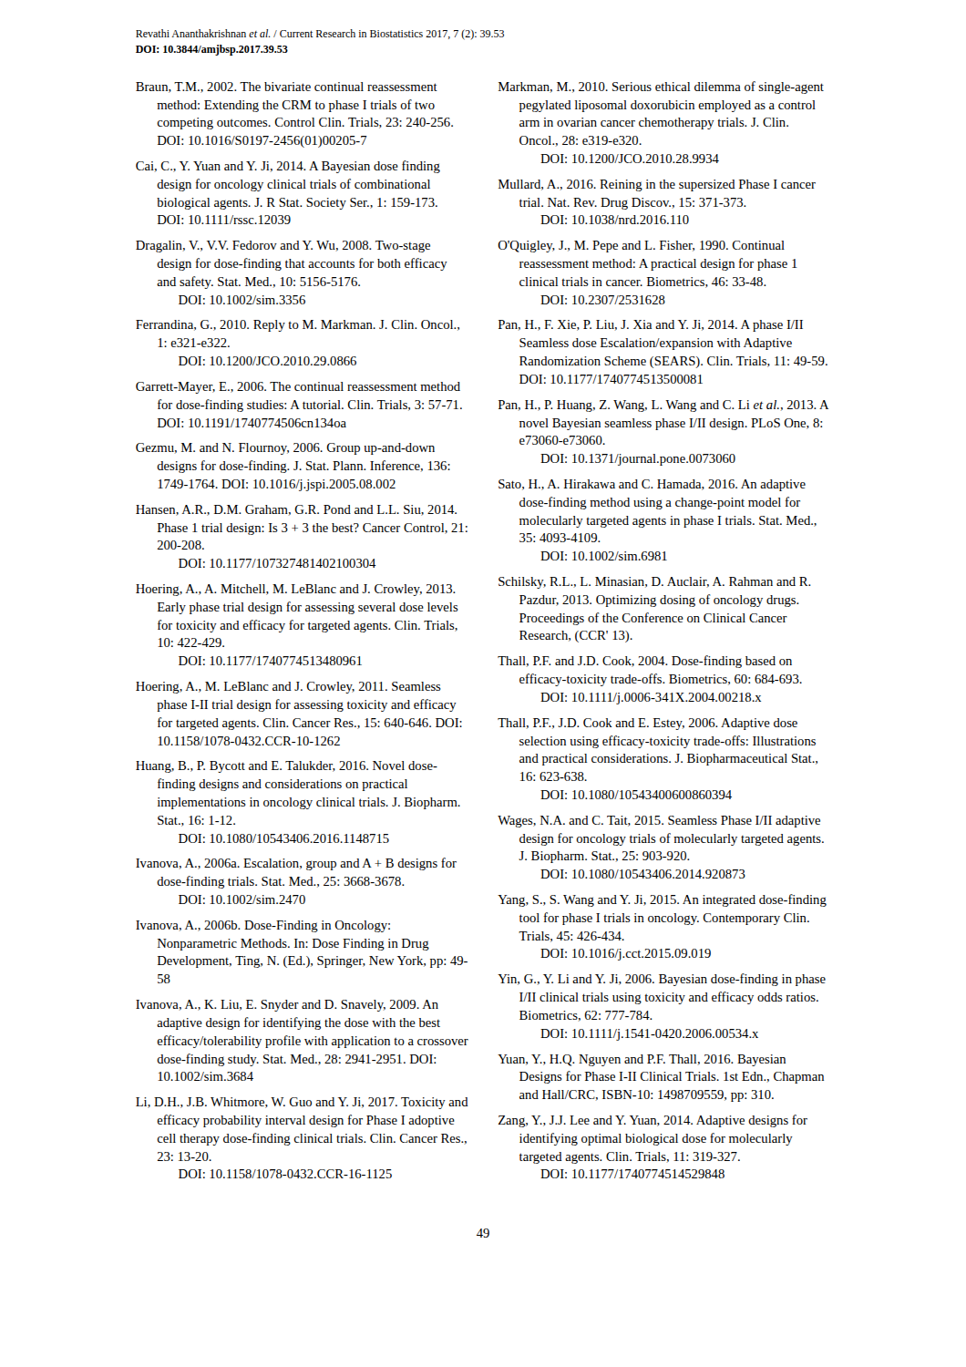Revathi Ananthakrishnan et al. / Current Research in Biostatistics 2017, 7 (2): 39.53
DOI: 10.3844/amjbsp.2017.39.53
Braun, T.M., 2002. The bivariate continual reassessment method: Extending the CRM to phase I trials of two competing outcomes. Control Clin. Trials, 23: 240-256. DOI: 10.1016/S0197-2456(01)00205-7
Cai, C., Y. Yuan and Y. Ji, 2014. A Bayesian dose finding design for oncology clinical trials of combinational biological agents. J. R Stat. Society Ser., 1: 159-173. DOI: 10.1111/rssc.12039
Dragalin, V., V.V. Fedorov and Y. Wu, 2008. Two-stage design for dose-finding that accounts for both efficacy and safety. Stat. Med., 10: 5156-5176. DOI: 10.1002/sim.3356
Ferrandina, G., 2010. Reply to M. Markman. J. Clin. Oncol., 1: e321-e322. DOI: 10.1200/JCO.2010.29.0866
Garrett-Mayer, E., 2006. The continual reassessment method for dose-finding studies: A tutorial. Clin. Trials, 3: 57-71. DOI: 10.1191/1740774506cn134oa
Gezmu, M. and N. Flournoy, 2006. Group up-and-down designs for dose-finding. J. Stat. Plann. Inference, 136: 1749-1764. DOI: 10.1016/j.jspi.2005.08.002
Hansen, A.R., D.M. Graham, G.R. Pond and L.L. Siu, 2014. Phase 1 trial design: Is 3 + 3 the best? Cancer Control, 21: 200-208. DOI: 10.1177/107327481402100304
Hoering, A., A. Mitchell, M. LeBlanc and J. Crowley, 2013. Early phase trial design for assessing several dose levels for toxicity and efficacy for targeted agents. Clin. Trials, 10: 422-429. DOI: 10.1177/1740774513480961
Hoering, A., M. LeBlanc and J. Crowley, 2011. Seamless phase I-II trial design for assessing toxicity and efficacy for targeted agents. Clin. Cancer Res., 15: 640-646. DOI: 10.1158/1078-0432.CCR-10-1262
Huang, B., P. Bycott and E. Talukder, 2016. Novel dose-finding designs and considerations on practical implementations in oncology clinical trials. J. Biopharm. Stat., 16: 1-12. DOI: 10.1080/10543406.2016.1148715
Ivanova, A., 2006a. Escalation, group and A + B designs for dose-finding trials. Stat. Med., 25: 3668-3678. DOI: 10.1002/sim.2470
Ivanova, A., 2006b. Dose-Finding in Oncology: Nonparametric Methods. In: Dose Finding in Drug Development, Ting, N. (Ed.), Springer, New York, pp: 49-58
Ivanova, A., K. Liu, E. Snyder and D. Snavely, 2009. An adaptive design for identifying the dose with the best efficacy/tolerability profile with application to a crossover dose-finding study. Stat. Med., 28: 2941-2951. DOI: 10.1002/sim.3684
Li, D.H., J.B. Whitmore, W. Guo and Y. Ji, 2017. Toxicity and efficacy probability interval design for Phase I adoptive cell therapy dose-finding clinical trials. Clin. Cancer Res., 23: 13-20. DOI: 10.1158/1078-0432.CCR-16-1125
Markman, M., 2010. Serious ethical dilemma of single-agent pegylated liposomal doxorubicin employed as a control arm in ovarian cancer chemotherapy trials. J. Clin. Oncol., 28: e319-e320. DOI: 10.1200/JCO.2010.28.9934
Mullard, A., 2016. Reining in the supersized Phase I cancer trial. Nat. Rev. Drug Discov., 15: 371-373. DOI: 10.1038/nrd.2016.110
O'Quigley, J., M. Pepe and L. Fisher, 1990. Continual reassessment method: A practical design for phase 1 clinical trials in cancer. Biometrics, 46: 33-48. DOI: 10.2307/2531628
Pan, H., F. Xie, P. Liu, J. Xia and Y. Ji, 2014. A phase I/II Seamless dose Escalation/expansion with Adaptive Randomization Scheme (SEARS). Clin. Trials, 11: 49-59. DOI: 10.1177/1740774513500081
Pan, H., P. Huang, Z. Wang, L. Wang and C. Li et al., 2013. A novel Bayesian seamless phase I/II design. PLoS One, 8: e73060-e73060. DOI: 10.1371/journal.pone.0073060
Sato, H., A. Hirakawa and C. Hamada, 2016. An adaptive dose-finding method using a change-point model for molecularly targeted agents in phase I trials. Stat. Med., 35: 4093-4109. DOI: 10.1002/sim.6981
Schilsky, R.L., L. Minasian, D. Auclair, A. Rahman and R. Pazdur, 2013. Optimizing dosing of oncology drugs. Proceedings of the Conference on Clinical Cancer Research, (CCR' 13).
Thall, P.F. and J.D. Cook, 2004. Dose-finding based on efficacy-toxicity trade-offs. Biometrics, 60: 684-693. DOI: 10.1111/j.0006-341X.2004.00218.x
Thall, P.F., J.D. Cook and E. Estey, 2006. Adaptive dose selection using efficacy-toxicity trade-offs: Illustrations and practical considerations. J. Biopharmaceutical Stat., 16: 623-638. DOI: 10.1080/10543400600860394
Wages, N.A. and C. Tait, 2015. Seamless Phase I/II adaptive design for oncology trials of molecularly targeted agents. J. Biopharm. Stat., 25: 903-920. DOI: 10.1080/10543406.2014.920873
Yang, S., S. Wang and Y. Ji, 2015. An integrated dose-finding tool for phase I trials in oncology. Contemporary Clin. Trials, 45: 426-434. DOI: 10.1016/j.cct.2015.09.019
Yin, G., Y. Li and Y. Ji, 2006. Bayesian dose-finding in phase I/II clinical trials using toxicity and efficacy odds ratios. Biometrics, 62: 777-784. DOI: 10.1111/j.1541-0420.2006.00534.x
Yuan, Y., H.Q. Nguyen and P.F. Thall, 2016. Bayesian Designs for Phase I-II Clinical Trials. 1st Edn., Chapman and Hall/CRC, ISBN-10: 1498709559, pp: 310.
Zang, Y., J.J. Lee and Y. Yuan, 2014. Adaptive designs for identifying optimal biological dose for molecularly targeted agents. Clin. Trials, 11: 319-327. DOI: 10.1177/1740774514529848
49